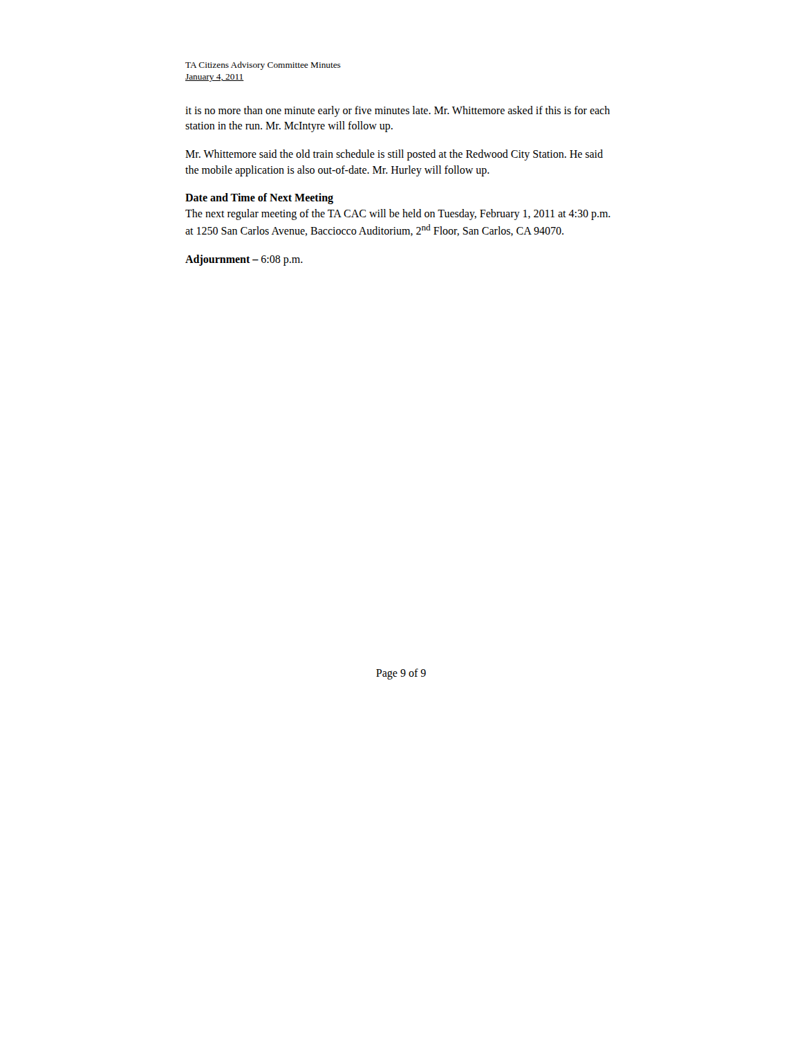TA Citizens Advisory Committee Minutes January 4, 2011
it is no more than one minute early or five minutes late. Mr. Whittemore asked if this is for each station in the run. Mr. McIntyre will follow up.
Mr. Whittemore said the old train schedule is still posted at the Redwood City Station. He said the mobile application is also out-of-date. Mr. Hurley will follow up.
Date and Time of Next Meeting
The next regular meeting of the TA CAC will be held on Tuesday, February 1, 2011 at 4:30 p.m. at 1250 San Carlos Avenue, Bacciocco Auditorium, 2nd Floor, San Carlos, CA 94070.
Adjournment – 6:08 p.m.
Page 9 of 9